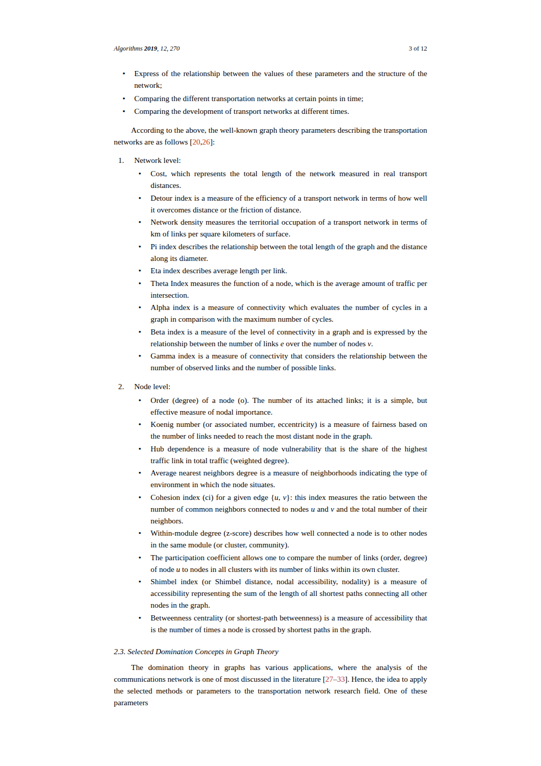Algorithms 2019, 12, 270
3 of 12
Express of the relationship between the values of these parameters and the structure of the network;
Comparing the different transportation networks at certain points in time;
Comparing the development of transport networks at different times.
According to the above, the well-known graph theory parameters describing the transportation networks are as follows [20,26]:
Network level:
Cost, which represents the total length of the network measured in real transport distances.
Detour index is a measure of the efficiency of a transport network in terms of how well it overcomes distance or the friction of distance.
Network density measures the territorial occupation of a transport network in terms of km of links per square kilometers of surface.
Pi index describes the relationship between the total length of the graph and the distance along its diameter.
Eta index describes average length per link.
Theta Index measures the function of a node, which is the average amount of traffic per intersection.
Alpha index is a measure of connectivity which evaluates the number of cycles in a graph in comparison with the maximum number of cycles.
Beta index is a measure of the level of connectivity in a graph and is expressed by the relationship between the number of links e over the number of nodes v.
Gamma index is a measure of connectivity that considers the relationship between the number of observed links and the number of possible links.
Node level:
Order (degree) of a node (o). The number of its attached links; it is a simple, but effective measure of nodal importance.
Koenig number (or associated number, eccentricity) is a measure of fairness based on the number of links needed to reach the most distant node in the graph.
Hub dependence is a measure of node vulnerability that is the share of the highest traffic link in total traffic (weighted degree).
Average nearest neighbors degree is a measure of neighborhoods indicating the type of environment in which the node situates.
Cohesion index (ci) for a given edge {u, v}: this index measures the ratio between the number of common neighbors connected to nodes u and v and the total number of their neighbors.
Within-module degree (z-score) describes how well connected a node is to other nodes in the same module (or cluster, community).
The participation coefficient allows one to compare the number of links (order, degree) of node u to nodes in all clusters with its number of links within its own cluster.
Shimbel index (or Shimbel distance, nodal accessibility, nodality) is a measure of accessibility representing the sum of the length of all shortest paths connecting all other nodes in the graph.
Betweenness centrality (or shortest-path betweenness) is a measure of accessibility that is the number of times a node is crossed by shortest paths in the graph.
2.3. Selected Domination Concepts in Graph Theory
The domination theory in graphs has various applications, where the analysis of the communications network is one of most discussed in the literature [27–33]. Hence, the idea to apply the selected methods or parameters to the transportation network research field. One of these parameters